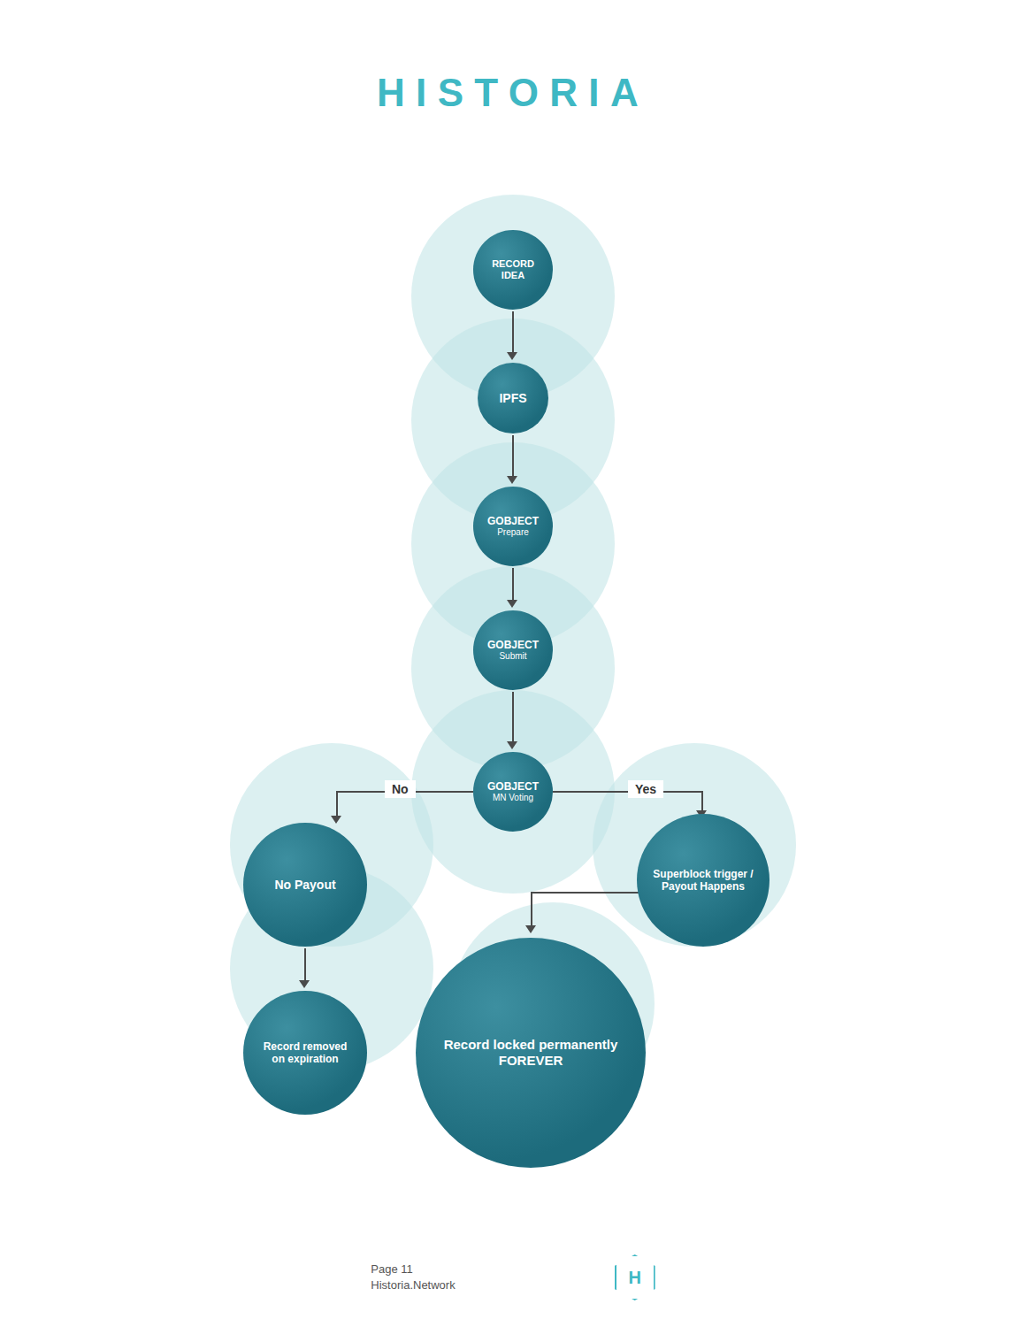HISTORIA
RECORD
IDEA
IPFS
GOBJECT
Prepare
GOBJECT
Submit
GOBJECT
MN Voting
No Payout
Superblock trigger /
Payout Happens
Record removed
on expiration
Record locked permanently
FOREVER
No
Yes
Page 11
Historia.Network
H